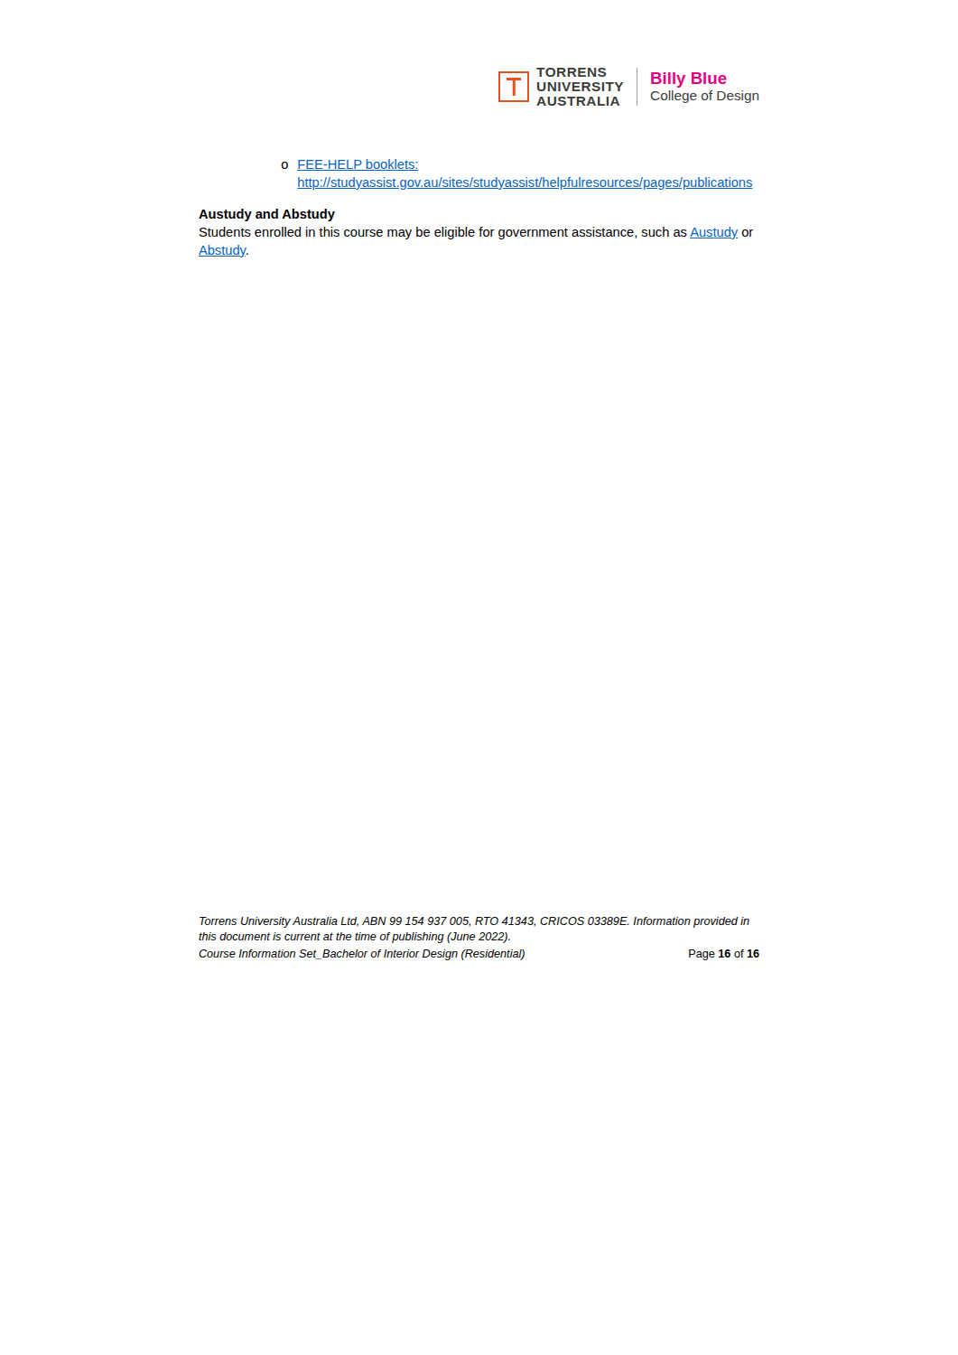TORRENS
UNIVERSITY
AUSTRALIA
Billy Blue
College of Design
o FEE-HELP booklets:
http://studyassist.gov.au/sites/studyassist/helpfulresources/pages/publications
Austudy and Abstudy
Students enrolled in this course may be eligible for government assistance, such as Austudy or Abstudy.
Torrens University Australia Ltd, ABN 99 154 937 005, RTO 41343, CRICOS 03389E. Information provided in this document is current at the time of publishing (June 2022).
Course Information Set_Bachelor of Interior Design (Residential)
Page 16 of 16